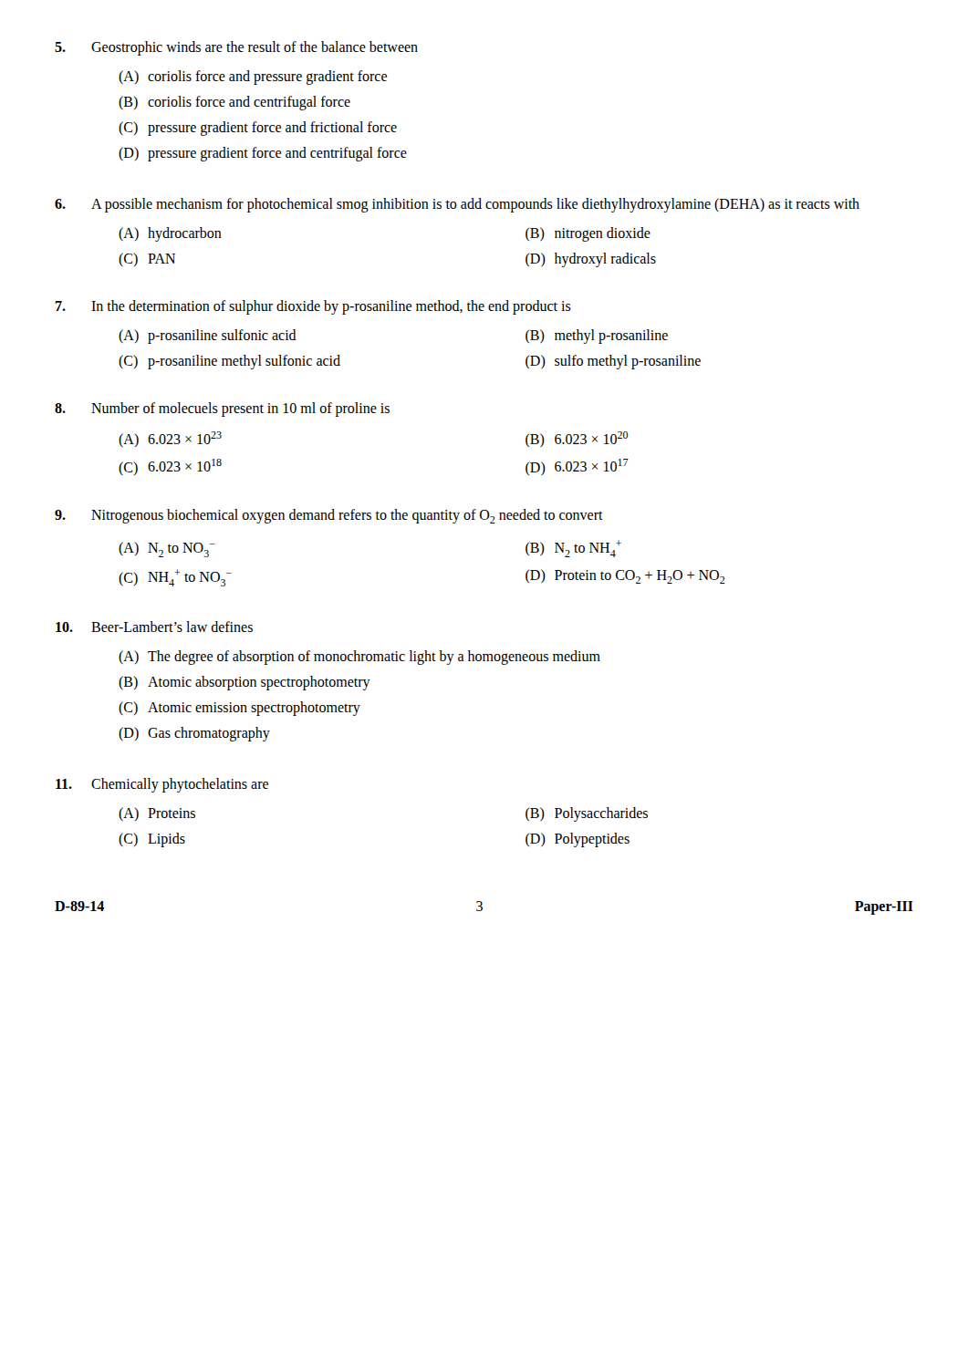5.
Geostrophic winds are the result of the balance between
(A) coriolis force and pressure gradient force
(B) coriolis force and centrifugal force
(C) pressure gradient force and frictional force
(D) pressure gradient force and centrifugal force
6.
A possible mechanism for photochemical smog inhibition is to add compounds like diethylhydroxylamine (DEHA) as it reacts with
(A) hydrocarbon
(B) nitrogen dioxide
(C) PAN
(D) hydroxyl radicals
7.
In the determination of sulphur dioxide by p-rosaniline method, the end product is
(A) p-rosaniline sulfonic acid
(B) methyl p-rosaniline
(C) p-rosaniline methyl sulfonic acid
(D) sulfo methyl p-rosaniline
8.
Number of molecuels present in 10 ml of proline is
(A) 6.023 × 1023
(B) 6.023 × 1020
(C) 6.023 × 1018
(D) 6.023 × 1017
9.
Nitrogenous biochemical oxygen demand refers to the quantity of O2 needed to convert
(A) N2 to NO3−
(B) N2 to NH4+
(C) NH4+ to NO3−
(D) Protein to CO2 + H2O + NO2
10.
Beer-Lambert’s law defines
(A) The degree of absorption of monochromatic light by a homogeneous medium
(B) Atomic absorption spectrophotometry
(C) Atomic emission spectrophotometry
(D) Gas chromatography
11.
Chemically phytochelatins are
(A) Proteins
(B) Polysaccharides
(C) Lipids
(D) Polypeptides
D-89-14
3
Paper-III